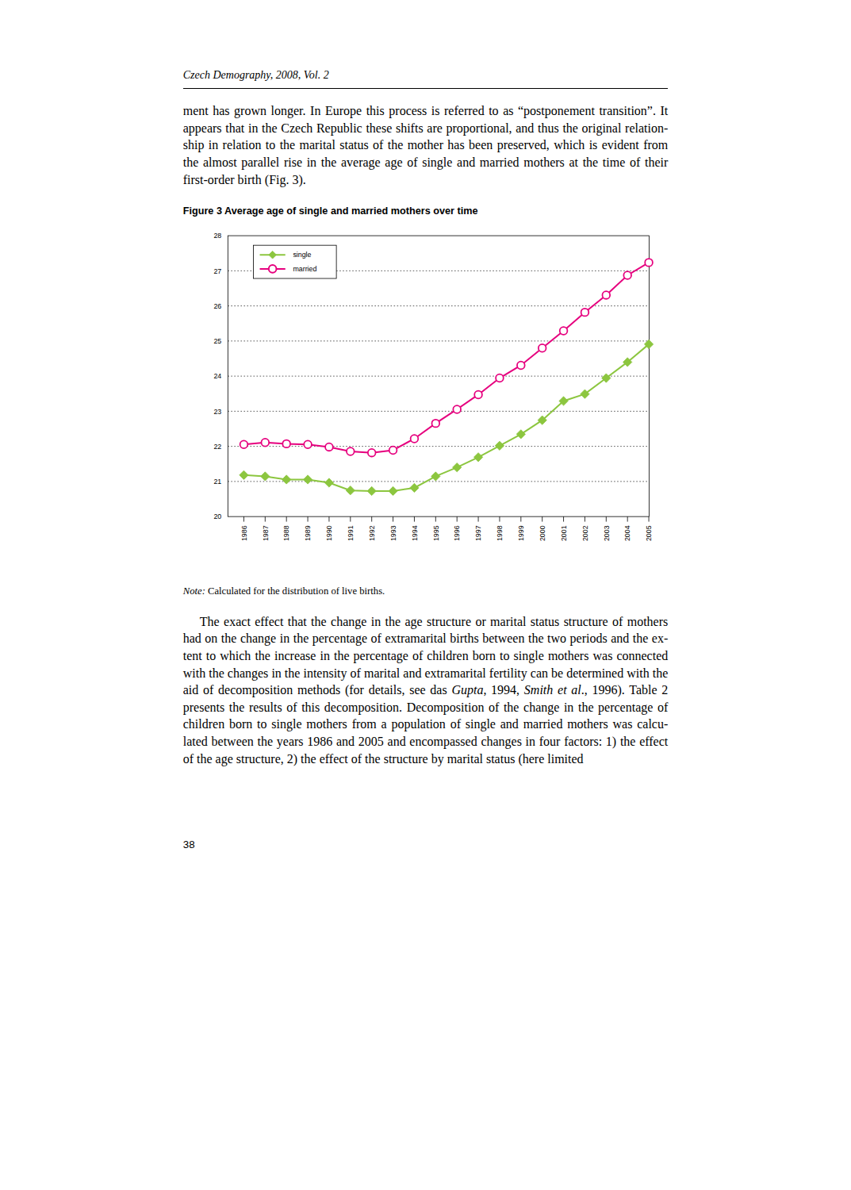Czech Demography, 2008, Vol. 2
ment has grown longer. In Europe this process is referred to as “postponement transition”. It appears that in the Czech Republic these shifts are proportional, and thus the original relationship in relation to the marital status of the mother has been preserved, which is evident from the almost parallel rise in the average age of single and married mothers at the time of their first-order birth (Fig. 3).
Figure 3 Average age of single and married mothers over time
28 27 26 25 24 23 22 21 20 1986 1987 1988 1989 1990 1991 1992 1993 1994 1995 1996 1997 1998 1999 2000 2001 2002 2003 2004 2005 single married
Note: Calculated for the distribution of live births.
The exact effect that the change in the age structure or marital status structure of mothers had on the change in the percentage of extramarital births between the two periods and the extent to which the increase in the percentage of children born to single mothers was connected with the changes in the intensity of marital and extramarital fertility can be determined with the aid of decomposition methods (for details, see das Gupta, 1994, Smith et al., 1996). Table 2 presents the results of this decomposition. Decomposition of the change in the percentage of children born to single mothers from a population of single and married mothers was calculated between the years 1986 and 2005 and encompassed changes in four factors: 1) the effect of the age structure, 2) the effect of the structure by marital status (here limited
38